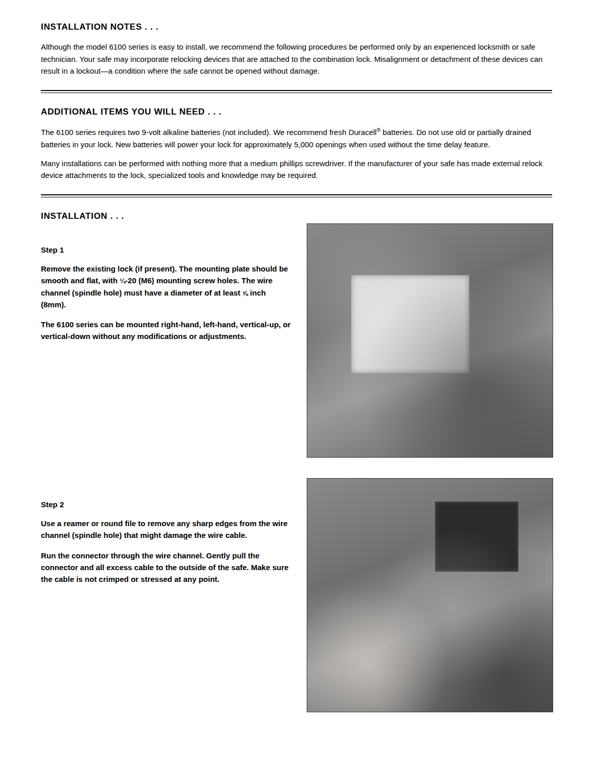Installation Notes . . .
Although the model 6100 series is easy to install, we recommend the following procedures be performed only by an experienced locksmith or safe technician. Your safe may incorporate relocking devices that are attached to the combination lock. Misalignment or detachment of these devices can result in a lockout—a condition where the safe cannot be opened without damage.
Additional Items You Will Need . . .
The 6100 series requires two 9-volt alkaline batteries (not included). We recommend fresh Duracell® batteries. Do not use old or partially drained batteries in your lock. New batteries will power your lock for approximately 5,000 openings when used without the time delay feature.
Many installations can be performed with nothing more that a medium phillips screwdriver. If the manufacturer of your safe has made external relock device attachments to the lock, specialized tools and knowledge may be required.
Installation . . .
Step 1
Remove the existing lock (if present). The mounting plate should be smooth and flat, with ¼-20 (M6) mounting screw holes. The wire channel (spindle hole) must have a diameter of at least ⅝ inch (8mm).
The 6100 series can be mounted right-hand, left-hand, vertical-up, or vertical-down without any modifications or adjustments.
Step 2
Use a reamer or round file to remove any sharp edges from the wire channel (spindle hole) that might damage the wire cable.
Run the connector through the wire channel. Gently pull the connector and all excess cable to the outside of the safe. Make sure the cable is not crimped or stressed at any point.